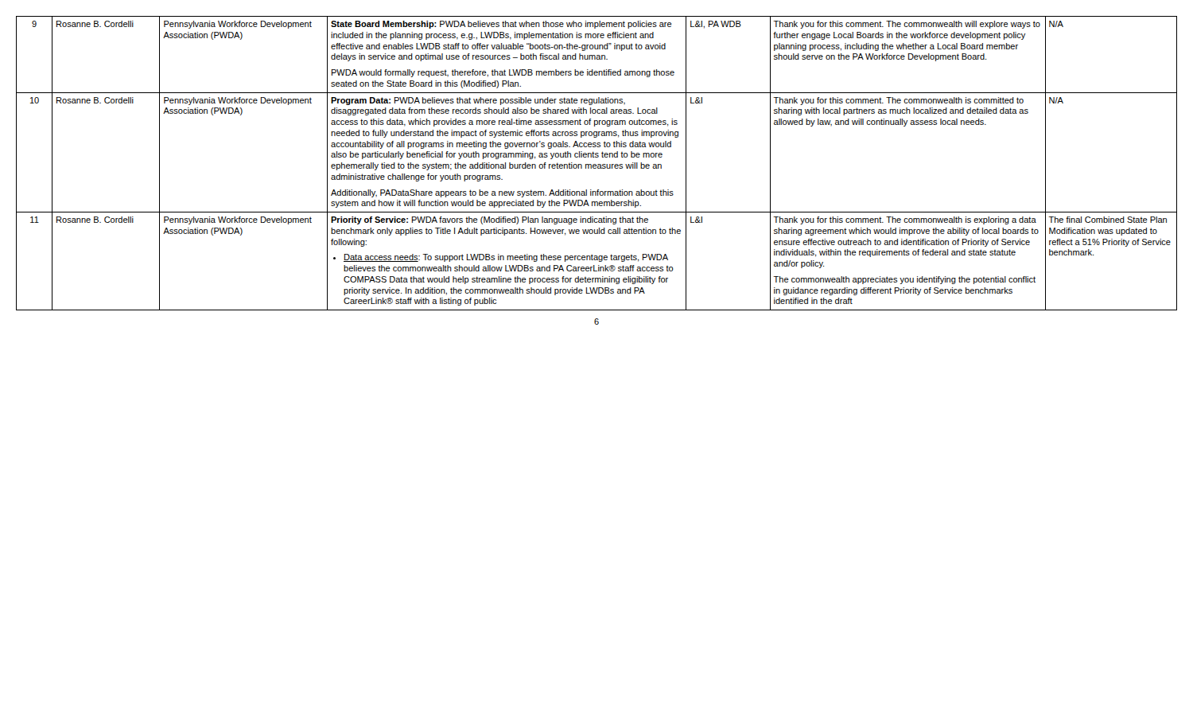| 9 | Rosanne B. Cordelli | Pennsylvania Workforce Development Association (PWDA) | State Board Membership: PWDA believes that when those who implement policies are included in the planning process, e.g., LWDBs, implementation is more efficient and effective and enables LWDB staff to offer valuable “boots-on-the-ground” input to avoid delays in service and optimal use of resources – both fiscal and human. PWDA would formally request, therefore, that LWDB members be identified among those seated on the State Board in this (Modified) Plan. | L&I, PA WDB | Thank you for this comment. The commonwealth will explore ways to further engage Local Boards in the workforce development policy planning process, including the whether a Local Board member should serve on the PA Workforce Development Board. | N/A |
| 10 | Rosanne B. Cordelli | Pennsylvania Workforce Development Association (PWDA) | Program Data: PWDA believes that where possible under state regulations, disaggregated data from these records should also be shared with local areas. Local access to this data, which provides a more real-time assessment of program outcomes, is needed to fully understand the impact of systemic efforts across programs, thus improving accountability of all programs in meeting the governor’s goals. Access to this data would also be particularly beneficial for youth programming, as youth clients tend to be more ephemerally tied to the system; the additional burden of retention measures will be an administrative challenge for youth programs. Additionally, PADataShare appears to be a new system. Additional information about this system and how it will function would be appreciated by the PWDA membership. | L&I | Thank you for this comment. The commonwealth is committed to sharing with local partners as much localized and detailed data as allowed by law, and will continually assess local needs. | N/A |
| 11 | Rosanne B. Cordelli | Pennsylvania Workforce Development Association (PWDA) | Priority of Service: PWDA favors the (Modified) Plan language indicating that the benchmark only applies to Title I Adult participants. However, we would call attention to the following: Data access needs : To support LWDBs in meeting these percentage targets, PWDA believes the commonwealth should allow LWDBs and PA CareerLink® staff access to COMPASS Data that would help streamline the process for determining eligibility for priority service. In addition, the commonwealth should provide LWDBs and PA CareerLink® staff with a listing of public | L&I | Thank you for this comment. The commonwealth is exploring a data sharing agreement which would improve the ability of local boards to ensure effective outreach to and identification of Priority of Service individuals, within the requirements of federal and state statute and/or policy. The commonwealth appreciates you identifying the potential conflict in guidance regarding different Priority of Service benchmarks identified in the draft | The final Combined State Plan Modification was updated to reflect a 51% Priority of Service benchmark. |
6